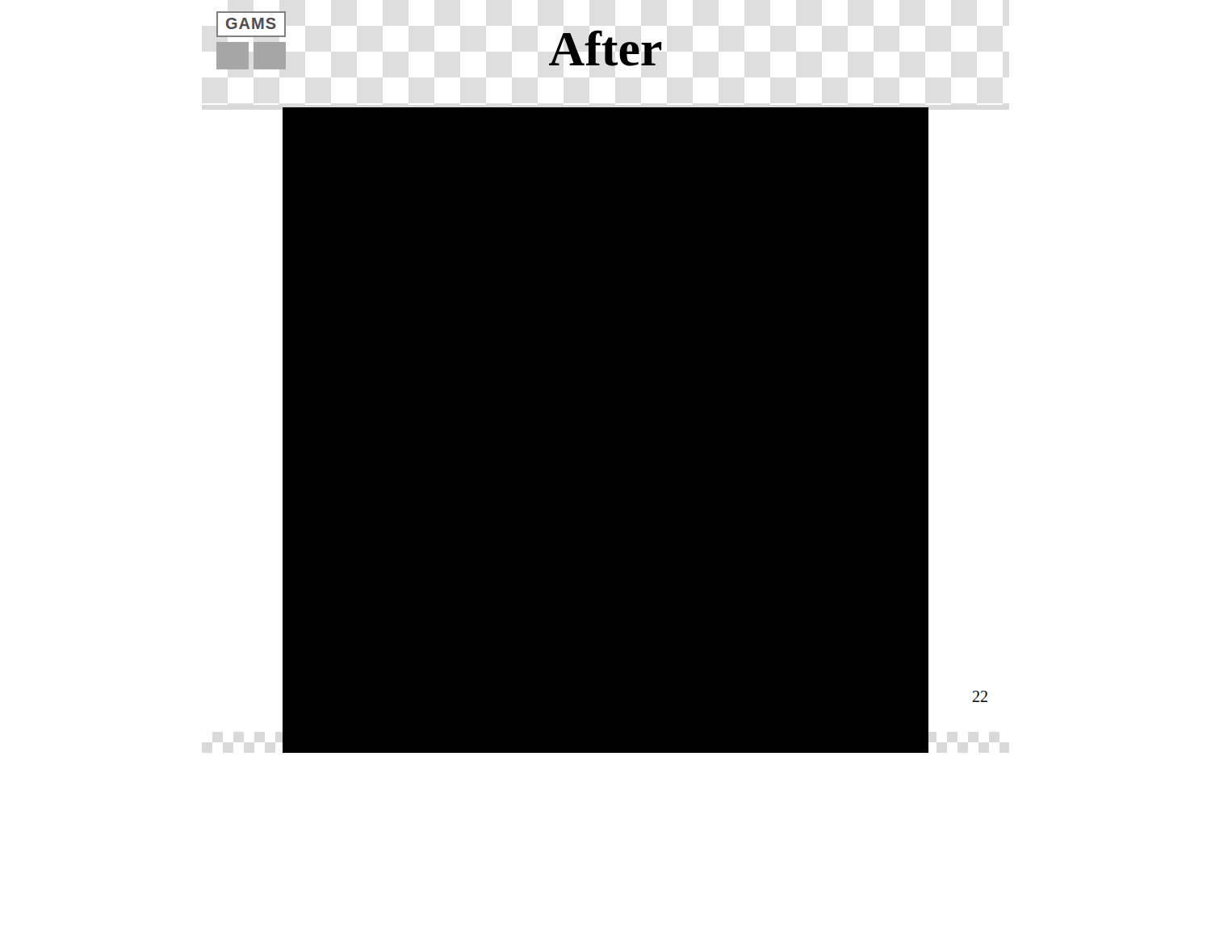GAMS
After
Photograph: five young women in white uniform shirts gathered around a table, serving fruit and snacks onto plates.
22